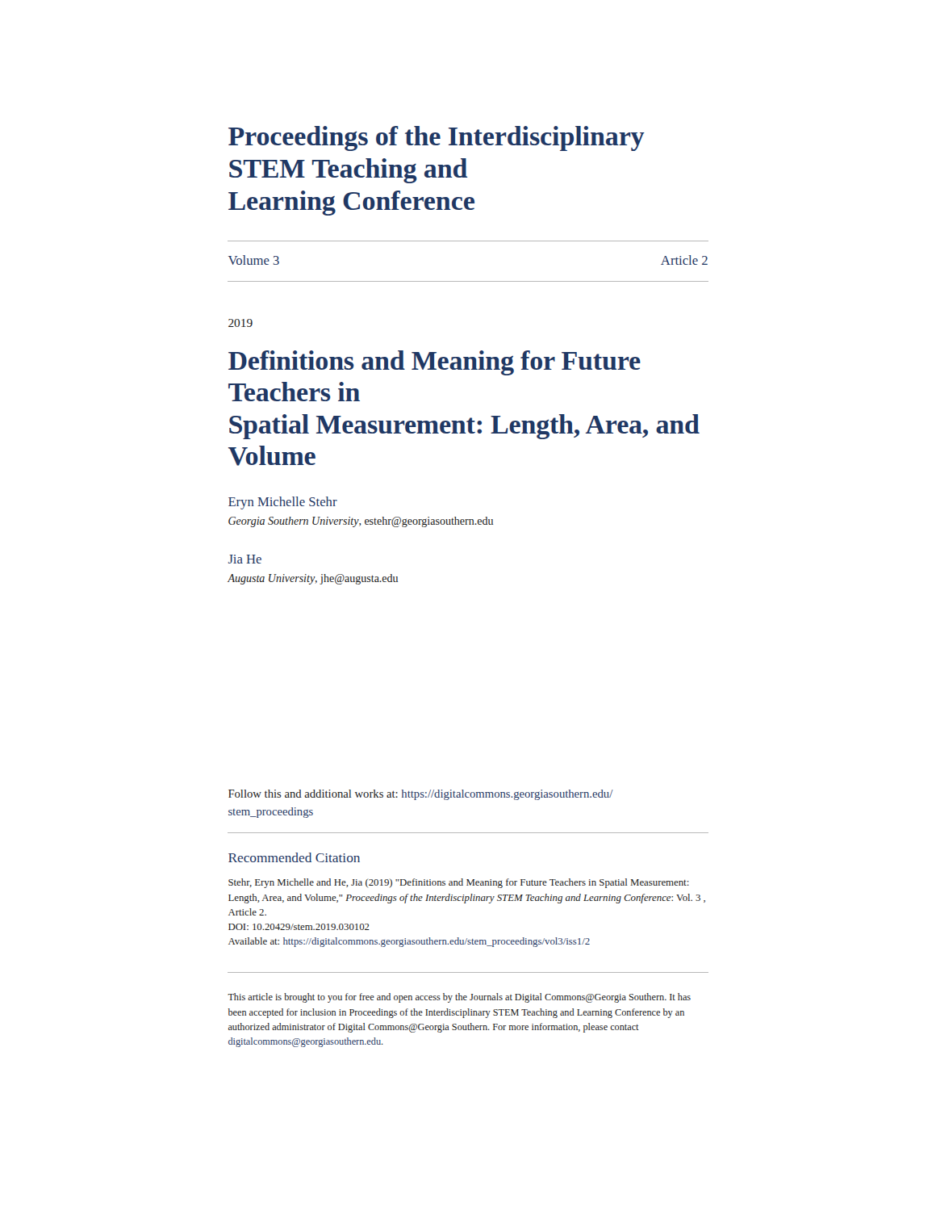Proceedings of the Interdisciplinary STEM Teaching and
Learning Conference
Volume 3 Article 2
2019
Definitions and Meaning for Future Teachers in
Spatial Measurement: Length, Area, and Volume
Eryn Michelle Stehr
Georgia Southern University, estehr@georgiasouthern.edu
Jia He
Augusta University, jhe@augusta.edu
Follow this and additional works at: https://digitalcommons.georgiasouthern.edu/
stem_proceedings
Recommended Citation
Stehr, Eryn Michelle and He, Jia (2019) "Definitions and Meaning for Future Teachers in Spatial Measurement: Length, Area, and Volume," Proceedings of the Interdisciplinary STEM Teaching and Learning Conference: Vol. 3 , Article 2.
DOI: 10.20429/stem.2019.030102
Available at: https://digitalcommons.georgiasouthern.edu/stem_proceedings/vol3/iss1/2
This article is brought to you for free and open access by the Journals at Digital Commons@Georgia Southern. It has been accepted for inclusion in Proceedings of the Interdisciplinary STEM Teaching and Learning Conference by an authorized administrator of Digital Commons@Georgia Southern. For more information, please contact digitalcommons@georgiasouthern.edu.